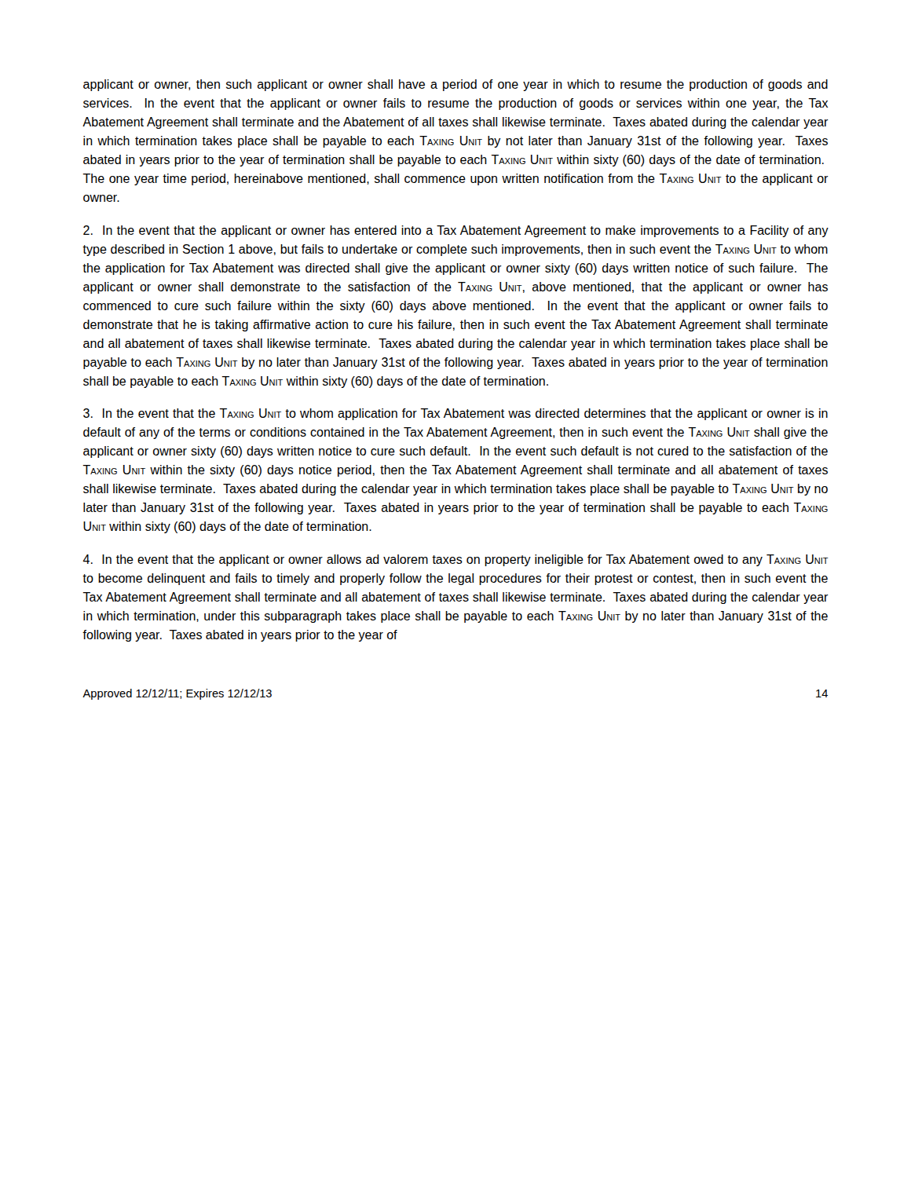applicant or owner, then such applicant or owner shall have a period of one year in which to resume the production of goods and services. In the event that the applicant or owner fails to resume the production of goods or services within one year, the Tax Abatement Agreement shall terminate and the Abatement of all taxes shall likewise terminate. Taxes abated during the calendar year in which termination takes place shall be payable to each Taxing Unit by not later than January 31st of the following year. Taxes abated in years prior to the year of termination shall be payable to each Taxing Unit within sixty (60) days of the date of termination. The one year time period, hereinabove mentioned, shall commence upon written notification from the Taxing Unit to the applicant or owner.
2. In the event that the applicant or owner has entered into a Tax Abatement Agreement to make improvements to a Facility of any type described in Section 1 above, but fails to undertake or complete such improvements, then in such event the Taxing Unit to whom the application for Tax Abatement was directed shall give the applicant or owner sixty (60) days written notice of such failure. The applicant or owner shall demonstrate to the satisfaction of the Taxing Unit, above mentioned, that the applicant or owner has commenced to cure such failure within the sixty (60) days above mentioned. In the event that the applicant or owner fails to demonstrate that he is taking affirmative action to cure his failure, then in such event the Tax Abatement Agreement shall terminate and all abatement of taxes shall likewise terminate. Taxes abated during the calendar year in which termination takes place shall be payable to each Taxing Unit by no later than January 31st of the following year. Taxes abated in years prior to the year of termination shall be payable to each Taxing Unit within sixty (60) days of the date of termination.
3. In the event that the Taxing Unit to whom application for Tax Abatement was directed determines that the applicant or owner is in default of any of the terms or conditions contained in the Tax Abatement Agreement, then in such event the Taxing Unit shall give the applicant or owner sixty (60) days written notice to cure such default. In the event such default is not cured to the satisfaction of the Taxing Unit within the sixty (60) days notice period, then the Tax Abatement Agreement shall terminate and all abatement of taxes shall likewise terminate. Taxes abated during the calendar year in which termination takes place shall be payable to Taxing Unit by no later than January 31st of the following year. Taxes abated in years prior to the year of termination shall be payable to each Taxing Unit within sixty (60) days of the date of termination.
4. In the event that the applicant or owner allows ad valorem taxes on property ineligible for Tax Abatement owed to any Taxing Unit to become delinquent and fails to timely and properly follow the legal procedures for their protest or contest, then in such event the Tax Abatement Agreement shall terminate and all abatement of taxes shall likewise terminate. Taxes abated during the calendar year in which termination, under this subparagraph takes place shall be payable to each Taxing Unit by no later than January 31st of the following year. Taxes abated in years prior to the year of
Approved 12/12/11; Expires 12/12/13 14